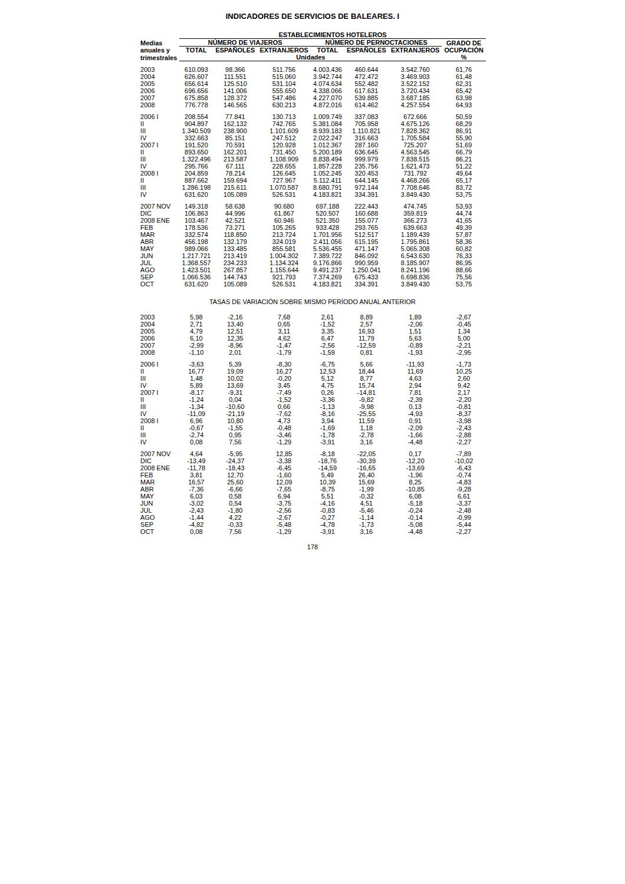INDICADORES DE SERVICIOS DE BALEARES. I
| Medias | ESTABLECIMIENTOS HOTELEROS |
| --- | --- |
| NÚMERO DE VIAJEROS | NÚMERO DE PERNOCTACIONES | GRADO DE |
| anuales y | TOTAL | ESPAÑOLES | EXTRANJEROS | TOTAL | ESPAÑOLES | EXTRANJEROS | OCUPACIÓN |
| trimestrales | Unidades | % |
| 2003 | 610.093 | 98.366 | 511.756 | 4.003.436 | 460.644 | 3.542.760 | 61,76 |
| 2004 | 626.607 | 111.551 | 515.060 | 3.942.744 | 472.472 | 3.469.903 | 61,48 |
| 2005 | 656.614 | 125.510 | 531.104 | 4.074.634 | 552.482 | 3.522.152 | 62,31 |
| 2006 | 696.656 | 141.006 | 555.650 | 4.338.066 | 617.631 | 3.720.434 | 65,42 |
| 2007 | 675.858 | 128.372 | 547.486 | 4.227.070 | 539.885 | 3.687.185 | 63,98 |
| 2008 | 776.778 | 146.565 | 630.213 | 4.872.016 | 614.462 | 4.257.554 | 64,93 |
| 2006 I | 208.554 | 77.841 | 130.713 | 1.009.749 | 337.083 | 672.666 | 50,59 |
| II | 904.897 | 162.132 | 742.765 | 5.381.084 | 705.958 | 4.675.126 | 68,29 |
| III | 1.340.509 | 238.900 | 1.101.609 | 8.939.183 | 1.110.821 | 7.828.362 | 86,91 |
| IV | 332.663 | 85.151 | 247.512 | 2.022.247 | 316.663 | 1.705.584 | 55,90 |
| 2007 I | 191.520 | 70.591 | 120.928 | 1.012.367 | 287.160 | 725.207 | 51,69 |
| II | 893.650 | 162.201 | 731.450 | 5.200.189 | 636.645 | 4.563.545 | 66,79 |
| III | 1.322.496 | 213.587 | 1.108.909 | 8.838.494 | 999.979 | 7.838.515 | 86,21 |
| IV | 295.766 | 67.111 | 228.655 | 1.857.228 | 235.756 | 1.621.473 | 51,22 |
| 2008 I | 204.859 | 78.214 | 126.645 | 1.052.245 | 320.453 | 731.792 | 49,64 |
| II | 887.662 | 159.694 | 727.967 | 5.112.411 | 644.145 | 4.468.266 | 65,17 |
| III | 1.286.198 | 215.611 | 1.070.587 | 8.680.791 | 972.144 | 7.708.646 | 83,72 |
| IV | 631.620 | 105.089 | 526.531 | 4.183.821 | 334.391 | 3.849.430 | 53,75 |
| 2007 NOV | 149.318 | 58.638 | 90.680 | 697.188 | 222.443 | 474.745 | 53,93 |
| DIC | 106.863 | 44.996 | 61.867 | 520.507 | 160.688 | 359.819 | 44,74 |
| 2008 ENE | 103.467 | 42.521 | 60.946 | 521.350 | 155.077 | 366.273 | 41,65 |
| FEB | 178.536 | 73.271 | 105.265 | 933.428 | 293.765 | 639.663 | 49,39 |
| MAR | 332.574 | 118.850 | 213.724 | 1.701.956 | 512.517 | 1.189.439 | 57,87 |
| ABR | 456.198 | 132.179 | 324.019 | 2.411.056 | 615.195 | 1.795.861 | 58,36 |
| MAY | 989.066 | 133.485 | 855.581 | 5.536.455 | 471.147 | 5.065.308 | 60,82 |
| JUN | 1.217.721 | 213.419 | 1.004.302 | 7.389.722 | 846.092 | 6.543.630 | 76,33 |
| JUL | 1.368.557 | 234.233 | 1.134.324 | 9.176.866 | 990.959 | 8.185.907 | 86,95 |
| AGO | 1.423.501 | 267.857 | 1.155.644 | 9.491.237 | 1.250.041 | 8.241.196 | 88,66 |
| SEP | 1.066.536 | 144.743 | 921.793 | 7.374.269 | 675.433 | 6.698.836 | 75,56 |
| OCT | 631.620 | 105.089 | 526.531 | 4.183.821 | 334.391 | 3.849.430 | 53,75 |
| TASAS DE VARIACIÓN SOBRE MISMO PERÍODO ANUAL ANTERIOR |
| 2003 | 5,98 | -2,16 | 7,68 | 2,61 | 8,89 | 1,89 | -2,67 |
| 2004 | 2,71 | 13,40 | 0,65 | -1,52 | 2,57 | -2,06 | -0,45 |
| 2005 | 4,79 | 12,51 | 3,11 | 3,35 | 16,93 | 1,51 | 1,34 |
| 2006 | 6,10 | 12,35 | 4,62 | 6,47 | 11,79 | 5,63 | 5,00 |
| 2007 | -2,99 | -8,96 | -1,47 | -2,56 | -12,59 | -0,89 | -2,21 |
| 2008 | -1,10 | 2,01 | -1,79 | -1,59 | 0,81 | -1,93 | -2,95 |
| 2006 I | -3,63 | 5,39 | -8,30 | -6,75 | 5,66 | -11,93 | -1,73 |
| II | 16,77 | 19,09 | 16,27 | 12,53 | 18,44 | 11,69 | 10,25 |
| III | 1,48 | 10,02 | -0,20 | 5,12 | 8,77 | 4,63 | 2,60 |
| IV | 5,89 | 13,69 | 3,45 | 4,75 | 15,74 | 2,94 | 9,42 |
| 2007 I | -8,17 | -9,31 | -7,49 | 0,26 | -14,81 | 7,81 | 2,17 |
| II | -1,24 | 0,04 | -1,52 | -3,36 | -9,82 | -2,39 | -2,20 |
| III | -1,34 | -10,60 | 0,66 | -1,13 | -9,98 | 0,13 | -0,81 |
| IV | -11,09 | -21,19 | -7,62 | -8,16 | -25,55 | -4,93 | -8,37 |
| 2008 I | 6,96 | 10,80 | 4,73 | 3,94 | 11,59 | 0,91 | -3,98 |
| II | -0,67 | -1,55 | -0,48 | -1,69 | 1,18 | -2,09 | -2,43 |
| III | -2,74 | 0,95 | -3,46 | -1,78 | -2,78 | -1,66 | -2,88 |
| IV | 0,08 | 7,56 | -1,29 | -3,91 | 3,16 | -4,48 | -2,27 |
| 2007 NOV | 4,64 | -5,95 | 12,85 | -8,18 | -22,05 | 0,17 | -7,89 |
| DIC | -13,49 | -24,37 | -3,38 | -18,76 | -30,39 | -12,20 | -10,02 |
| 2008 ENE | -11,78 | -18,43 | -6,45 | -14,59 | -16,65 | -13,69 | -6,43 |
| FEB | 3,81 | 12,70 | -1,60 | 5,49 | 26,40 | -1,96 | -0,74 |
| MAR | 16,57 | 25,60 | 12,09 | 10,39 | 15,69 | 8,25 | -4,83 |
| ABR | -7,36 | -6,66 | -7,65 | -8,75 | -1,99 | -10,85 | -9,28 |
| MAY | 6,03 | 0,58 | 6,94 | 5,51 | -0,32 | 6,08 | 6,61 |
| JUN | -3,02 | 0,54 | -3,75 | -4,16 | 4,51 | -5,18 | -3,37 |
| JUL | -2,43 | -1,80 | -2,56 | -0,83 | -5,46 | -0,24 | -2,48 |
| AGO | -1,44 | 4,22 | -2,67 | -0,27 | -1,14 | -0,14 | -0,99 |
| SEP | -4,82 | -0,33 | -5,48 | -4,78 | -1,73 | -5,08 | -5,44 |
| OCT | 0,08 | 7,56 | -1,29 | -3,91 | 3,16 | -4,48 | -2,27 |
178